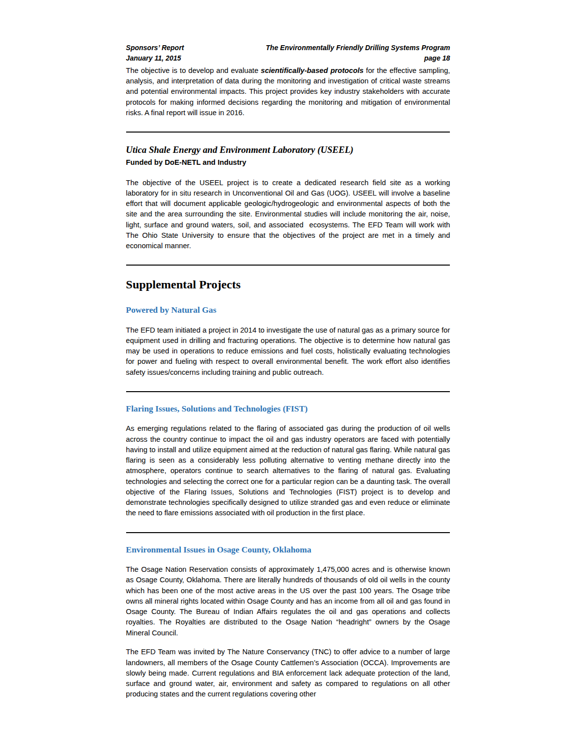Sponsors’ Report
January 11, 2015
The Environmentally Friendly Drilling Systems Program
page 18
The objective is to develop and evaluate scientifically-based protocols for the effective sampling, analysis, and interpretation of data during the monitoring and investigation of critical waste streams and potential environmental impacts. This project provides key industry stakeholders with accurate protocols for making informed decisions regarding the monitoring and mitigation of environmental risks. A final report will issue in 2016.
Utica Shale Energy and Environment Laboratory (USEEL)
Funded by DoE-NETL and Industry
The objective of the USEEL project is to create a dedicated research field site as a working laboratory for in situ research in Unconventional Oil and Gas (UOG). USEEL will involve a baseline effort that will document applicable geologic/hydrogeologic and environmental aspects of both the site and the area surrounding the site. Environmental studies will include monitoring the air, noise, light, surface and ground waters, soil, and associated ecosystems. The EFD Team will work with The Ohio State University to ensure that the objectives of the project are met in a timely and economical manner.
Supplemental Projects
Powered by Natural Gas
The EFD team initiated a project in 2014 to investigate the use of natural gas as a primary source for equipment used in drilling and fracturing operations. The objective is to determine how natural gas may be used in operations to reduce emissions and fuel costs, holistically evaluating technologies for power and fueling with respect to overall environmental benefit. The work effort also identifies safety issues/concerns including training and public outreach.
Flaring Issues, Solutions and Technologies (FIST)
As emerging regulations related to the flaring of associated gas during the production of oil wells across the country continue to impact the oil and gas industry operators are faced with potentially having to install and utilize equipment aimed at the reduction of natural gas flaring. While natural gas flaring is seen as a considerably less polluting alternative to venting methane directly into the atmosphere, operators continue to search alternatives to the flaring of natural gas. Evaluating technologies and selecting the correct one for a particular region can be a daunting task. The overall objective of the Flaring Issues, Solutions and Technologies (FIST) project is to develop and demonstrate technologies specifically designed to utilize stranded gas and even reduce or eliminate the need to flare emissions associated with oil production in the first place.
Environmental Issues in Osage County, Oklahoma
The Osage Nation Reservation consists of approximately 1,475,000 acres and is otherwise known as Osage County, Oklahoma. There are literally hundreds of thousands of old oil wells in the county which has been one of the most active areas in the US over the past 100 years. The Osage tribe owns all mineral rights located within Osage County and has an income from all oil and gas found in Osage County. The Bureau of Indian Affairs regulates the oil and gas operations and collects royalties. The Royalties are distributed to the Osage Nation “headright” owners by the Osage Mineral Council.
The EFD Team was invited by The Nature Conservancy (TNC) to offer advice to a number of large landowners, all members of the Osage County Cattlemen’s Association (OCCA). Improvements are slowly being made. Current regulations and BIA enforcement lack adequate protection of the land, surface and ground water, air, environment and safety as compared to regulations on all other producing states and the current regulations covering other